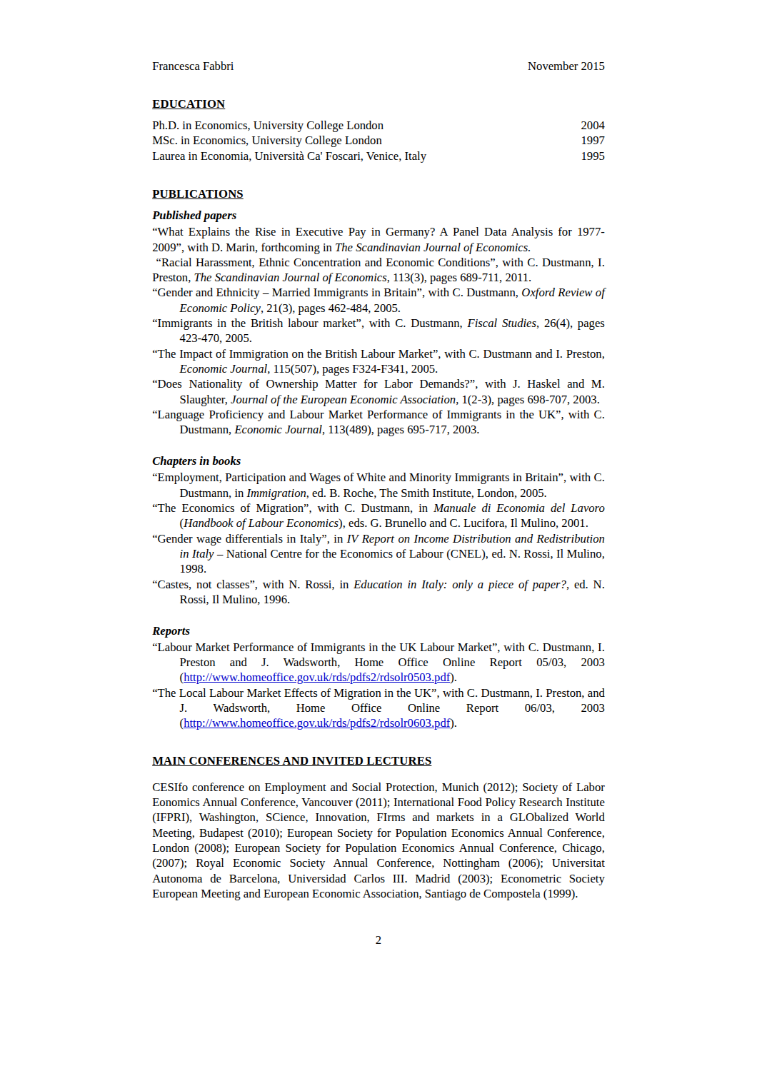Francesca Fabbri
November 2015
EDUCATION
| Ph.D. in Economics, University College London | 2004 |
| MSc. in Economics, University College London | 1997 |
| Laurea in Economia, Università Ca' Foscari, Venice, Italy | 1995 |
PUBLICATIONS
Published papers
“What Explains the Rise in Executive Pay in Germany? A Panel Data Analysis for 1977-2009”, with D. Marin, forthcoming in The Scandinavian Journal of Economics.
“Racial Harassment, Ethnic Concentration and Economic Conditions”, with C. Dustmann, I. Preston, The Scandinavian Journal of Economics, 113(3), pages 689-711, 2011.
“Gender and Ethnicity – Married Immigrants in Britain”, with C. Dustmann, Oxford Review of Economic Policy, 21(3), pages 462-484, 2005.
“Immigrants in the British labour market”, with C. Dustmann, Fiscal Studies, 26(4), pages 423-470, 2005.
“The Impact of Immigration on the British Labour Market”, with C. Dustmann and I. Preston, Economic Journal, 115(507), pages F324-F341, 2005.
“Does Nationality of Ownership Matter for Labor Demands?”, with J. Haskel and M. Slaughter, Journal of the European Economic Association, 1(2-3), pages 698-707, 2003.
“Language Proficiency and Labour Market Performance of Immigrants in the UK”, with C. Dustmann, Economic Journal, 113(489), pages 695-717, 2003.
Chapters in books
“Employment, Participation and Wages of White and Minority Immigrants in Britain”, with C. Dustmann, in Immigration, ed. B. Roche, The Smith Institute, London, 2005.
“The Economics of Migration”, with C. Dustmann, in Manuale di Economia del Lavoro (Handbook of Labour Economics), eds. G. Brunello and C. Lucifora, Il Mulino, 2001.
“Gender wage differentials in Italy”, in IV Report on Income Distribution and Redistribution in Italy – National Centre for the Economics of Labour (CNEL), ed. N. Rossi, Il Mulino, 1998.
“Castes, not classes”, with N. Rossi, in Education in Italy: only a piece of paper?, ed. N. Rossi, Il Mulino, 1996.
Reports
“Labour Market Performance of Immigrants in the UK Labour Market”, with C. Dustmann, I. Preston and J. Wadsworth, Home Office Online Report 05/03, 2003 (http://www.homeoffice.gov.uk/rds/pdfs2/rdsolr0503.pdf).
“The Local Labour Market Effects of Migration in the UK”, with C. Dustmann, I. Preston, and J. Wadsworth, Home Office Online Report 06/03, 2003 (http://www.homeoffice.gov.uk/rds/pdfs2/rdsolr0603.pdf).
MAIN CONFERENCES AND INVITED LECTURES
CESIfo conference on Employment and Social Protection, Munich (2012); Society of Labor Eonomics Annual Conference, Vancouver (2011); International Food Policy Research Institute (IFPRI), Washington, SCience, Innovation, FIrms and markets in a GLObalized World Meeting, Budapest (2010); European Society for Population Economics Annual Conference, London (2008); European Society for Population Economics Annual Conference, Chicago, (2007); Royal Economic Society Annual Conference, Nottingham (2006); Universitat Autonoma de Barcelona, Universidad Carlos III. Madrid (2003); Econometric Society European Meeting and European Economic Association, Santiago de Compostela (1999).
2